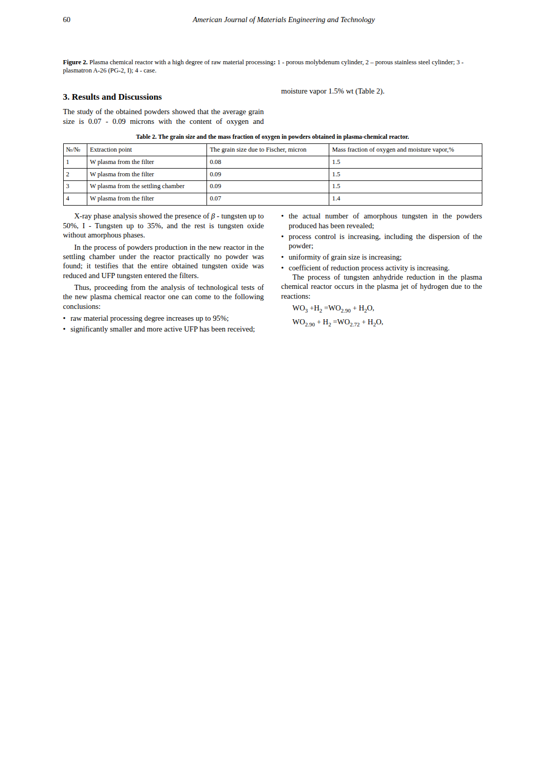60
American Journal of Materials Engineering and Technology
Figure 2. Plasma chemical reactor with a high degree of raw material processing: 1 - porous molybdenum cylinder, 2 – porous stainless steel cylinder; 3 - plasmatron A-26 (PG-2, I); 4 - case.
3. Results and Discussions
The study of the obtained powders showed that the average grain size is 0.07 - 0.09 microns with the content of oxygen and moisture vapor 1.5% wt (Table 2).
Table 2. The grain size and the mass fraction of oxygen in powders obtained in plasma-chemical reactor.
| №/№ | Extraction point | The grain size due to Fischer, micron | Mass fraction of oxygen and moisture vapor,% |
| --- | --- | --- | --- |
| 1 | W plasma from the filter | 0.08 | 1.5 |
| 2 | W plasma from the filter | 0.09 | 1.5 |
| 3 | W plasma from the settling chamber | 0.09 | 1.5 |
| 4 | W plasma from the filter | 0.07 | 1.4 |
X-ray phase analysis showed the presence of β - tungsten up to 50%, I - Tungsten up to 35%, and the rest is tungsten oxide without amorphous phases.
In the process of powders production in the new reactor in the settling chamber under the reactor practically no powder was found; it testifies that the entire obtained tungsten oxide was reduced and UFP tungsten entered the filters.
Thus, proceeding from the analysis of technological tests of the new plasma chemical reactor one can come to the following conclusions:
raw material processing degree increases up to 95%;
significantly smaller and more active UFP has been received;
the actual number of amorphous tungsten in the powders produced has been revealed;
process control is increasing, including the dispersion of the powder;
uniformity of grain size is increasing;
coefficient of reduction process activity is increasing.
The process of tungsten anhydride reduction in the plasma chemical reactor occurs in the plasma jet of hydrogen due to the reactions:
WO3 +H2 =WO2.90 + H2O,
WO2.90 + H2 =WO2.72 + H2O,